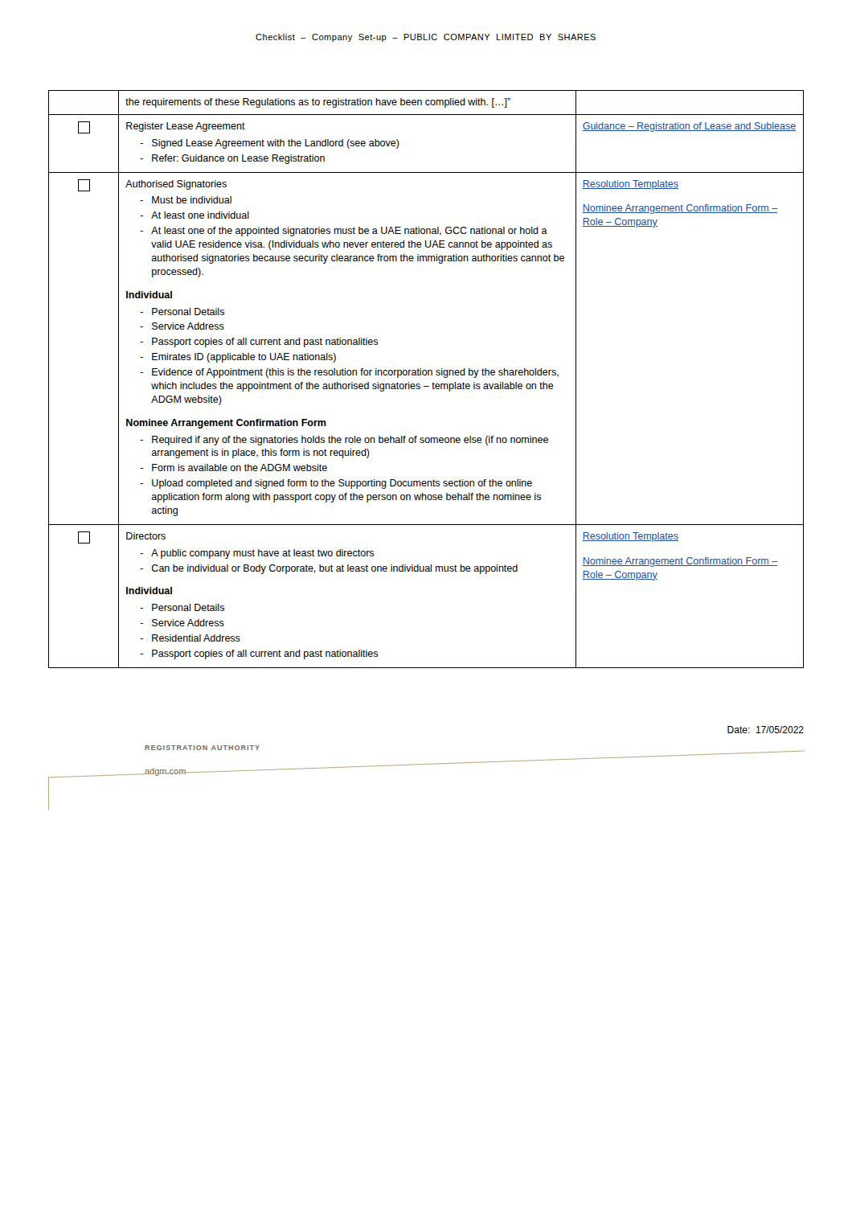Checklist – Company Set-up – PUBLIC COMPANY LIMITED BY SHARES
| | the requirements of these Regulations as to registration have been complied with. […]” | |
| | Register Lease Agreement Signed Lease Agreement with the Landlord (see above) Refer: Guidance on Lease Registration | Guidance – Registration of Lease and Sublease |
| | Authorised Signatories Must be individual At least one individual At least one of the appointed signatories must be a UAE national, GCC national or hold a valid UAE residence visa. (Individuals who never entered the UAE cannot be appointed as authorised signatories because security clearance from the immigration authorities cannot be processed). Individual Personal Details Service Address Passport copies of all current and past nationalities Emirates ID (applicable to UAE nationals) Evidence of Appointment (this is the resolution for incorporation signed by the shareholders, which includes the appointment of the authorised signatories – template is available on the ADGM website) Nominee Arrangement Confirmation Form Required if any of the signatories holds the role on behalf of someone else (if no nominee arrangement is in place, this form is not required) Form is available on the ADGM website Upload completed and signed form to the Supporting Documents section of the online application form along with passport copy of the person on whose behalf the nominee is acting | Resolution Templates Nominee Arrangement Confirmation Form – Role – Company |
| | Directors A public company must have at least two directors Can be individual or Body Corporate, but at least one individual must be appointed Individual Personal Details Service Address Residential Address Passport copies of all current and past nationalities | Resolution Templates Nominee Arrangement Confirmation Form – Role – Company |
Date: 17/05/2022
REGISTRATION AUTHORITY
adgm.com